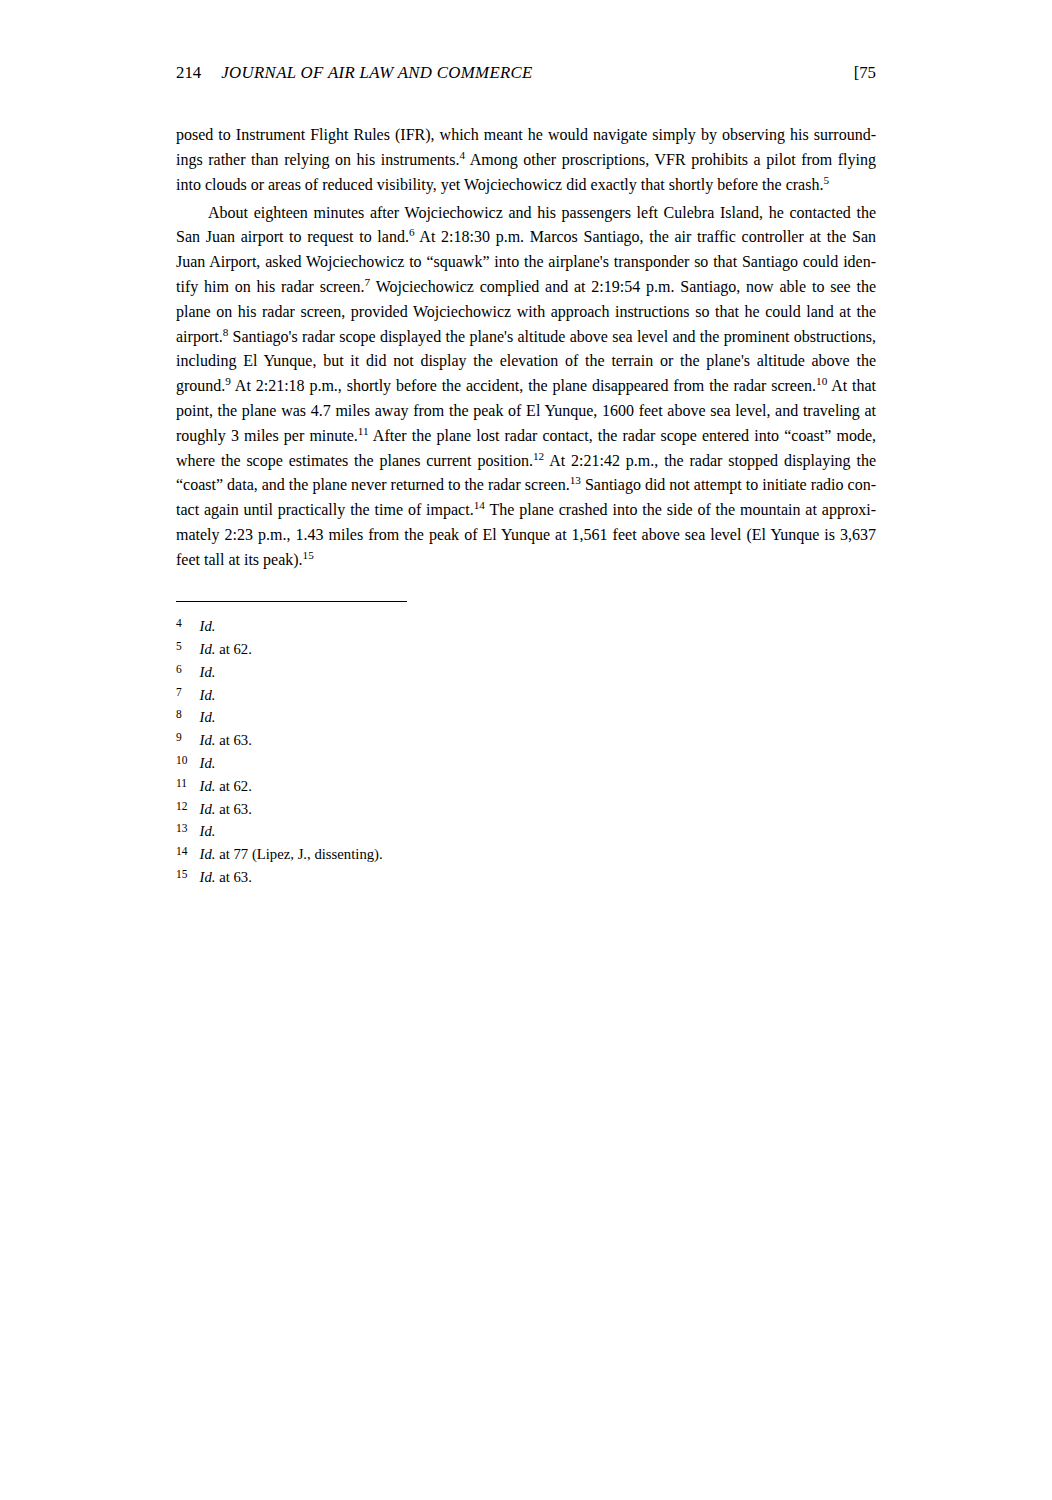214 JOURNAL OF AIR LAW AND COMMERCE [75
posed to Instrument Flight Rules (IFR), which meant he would navigate simply by observing his surroundings rather than relying on his instruments.4 Among other proscriptions, VFR prohibits a pilot from flying into clouds or areas of reduced visibility, yet Wojciechowicz did exactly that shortly before the crash.5
About eighteen minutes after Wojciechowicz and his passengers left Culebra Island, he contacted the San Juan airport to request to land.6 At 2:18:30 p.m. Marcos Santiago, the air traffic controller at the San Juan Airport, asked Wojciechowicz to “squawk” into the airplane's transponder so that Santiago could identify him on his radar screen.7 Wojciechowicz complied and at 2:19:54 p.m. Santiago, now able to see the plane on his radar screen, provided Wojciechowicz with approach instructions so that he could land at the airport.8 Santiago's radar scope displayed the plane's altitude above sea level and the prominent obstructions, including El Yunque, but it did not display the elevation of the terrain or the plane's altitude above the ground.9 At 2:21:18 p.m., shortly before the accident, the plane disappeared from the radar screen.10 At that point, the plane was 4.7 miles away from the peak of El Yunque, 1600 feet above sea level, and traveling at roughly 3 miles per minute.11 After the plane lost radar contact, the radar scope entered into “coast” mode, where the scope estimates the planes current position.12 At 2:21:42 p.m., the radar stopped displaying the “coast” data, and the plane never returned to the radar screen.13 Santiago did not attempt to initiate radio contact again until practically the time of impact.14 The plane crashed into the side of the mountain at approximately 2:23 p.m., 1.43 miles from the peak of El Yunque at 1,561 feet above sea level (El Yunque is 3,637 feet tall at its peak).15
4 Id.
5 Id. at 62.
6 Id.
7 Id.
8 Id.
9 Id. at 63.
10 Id.
11 Id. at 62.
12 Id. at 63.
13 Id.
14 Id. at 77 (Lipez, J., dissenting).
15 Id. at 63.